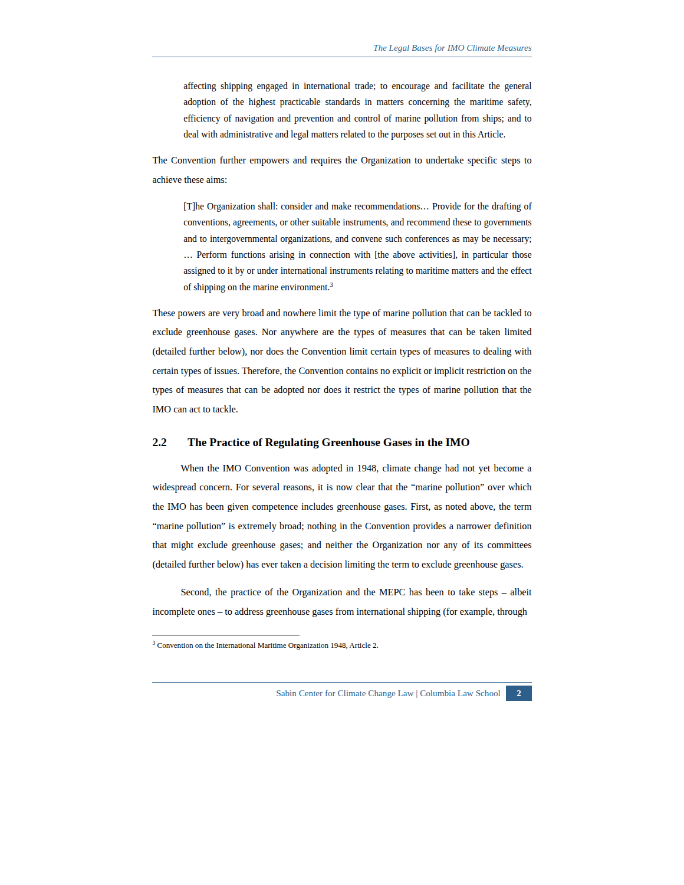The Legal Bases for IMO Climate Measures
affecting shipping engaged in international trade; to encourage and facilitate the general adoption of the highest practicable standards in matters concerning the maritime safety, efficiency of navigation and prevention and control of marine pollution from ships; and to deal with administrative and legal matters related to the purposes set out in this Article.
The Convention further empowers and requires the Organization to undertake specific steps to achieve these aims:
[T]he Organization shall: consider and make recommendations… Provide for the drafting of conventions, agreements, or other suitable instruments, and recommend these to governments and to intergovernmental organizations, and convene such conferences as may be necessary; … Perform functions arising in connection with [the above activities], in particular those assigned to it by or under international instruments relating to maritime matters and the effect of shipping on the marine environment.3
These powers are very broad and nowhere limit the type of marine pollution that can be tackled to exclude greenhouse gases. Nor anywhere are the types of measures that can be taken limited (detailed further below), nor does the Convention limit certain types of measures to dealing with certain types of issues. Therefore, the Convention contains no explicit or implicit restriction on the types of measures that can be adopted nor does it restrict the types of marine pollution that the IMO can act to tackle.
2.2 The Practice of Regulating Greenhouse Gases in the IMO
When the IMO Convention was adopted in 1948, climate change had not yet become a widespread concern. For several reasons, it is now clear that the “marine pollution” over which the IMO has been given competence includes greenhouse gases. First, as noted above, the term “marine pollution” is extremely broad; nothing in the Convention provides a narrower definition that might exclude greenhouse gases; and neither the Organization nor any of its committees (detailed further below) has ever taken a decision limiting the term to exclude greenhouse gases.
Second, the practice of the Organization and the MEPC has been to take steps – albeit incomplete ones – to address greenhouse gases from international shipping (for example, through
3 Convention on the International Maritime Organization 1948, Article 2.
Sabin Center for Climate Change Law | Columbia Law School
2